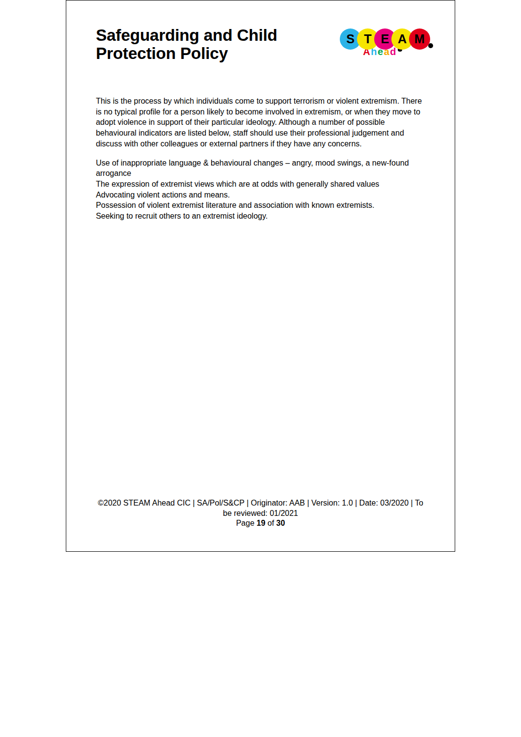Safeguarding and Child Protection Policy
STEAM
Ahead
This is the process by which individuals come to support terrorism or violent extremism. There is no typical profile for a person likely to become involved in extremism, or when they move to adopt violence in support of their particular ideology. Although a number of possible behavioural indicators are listed below, staff should use their professional judgement and discuss with other colleagues or external partners if they have any concerns.
Use of inappropriate language & behavioural changes – angry, mood swings, a new-found arrogance
The expression of extremist views which are at odds with generally shared values
Advocating violent actions and means.
Possession of violent extremist literature and association with known extremists.
Seeking to recruit others to an extremist ideology.
©2020 STEAM Ahead CIC | SA/Pol/S&CP | Originator: AAB | Version: 1.0 | Date: 03/2020 | To be reviewed: 01/2021
Page 19 of 30